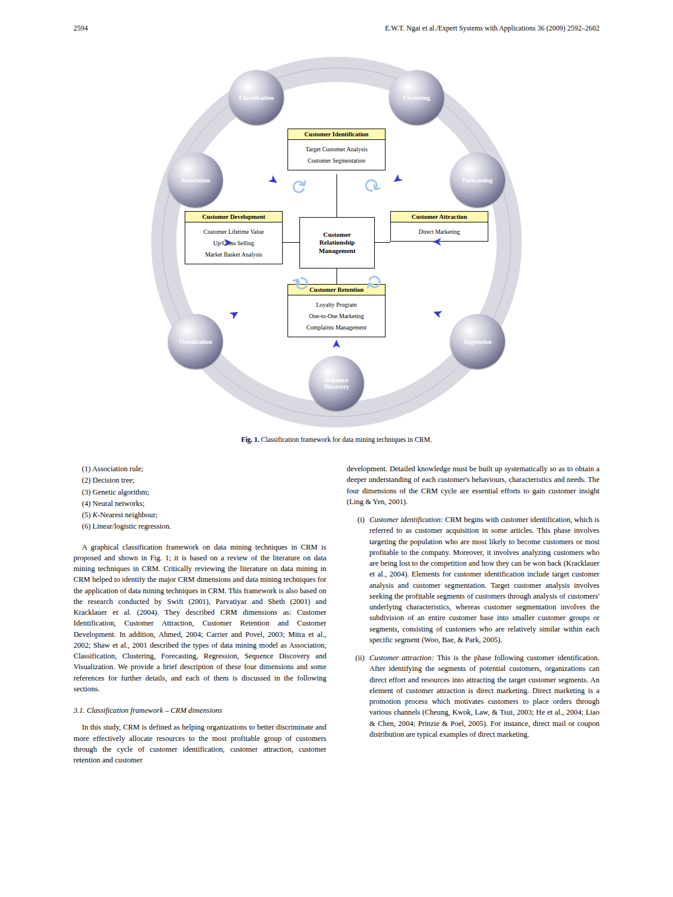2594 E.W.T. Ngai et al./Expert Systems with Applications 36 (2009) 2592–2602
Classification
Clustering
Forecasting
Regression
Sequence
Discovery
Visualization
Association
Customer
Relationship
Management
Customer Identification
Target Customer Analysis
Customer Segmentation
Customer Attraction
Direct Marketing
Customer Retention
Loyalty Program
One-to-One Marketing
Complaints Management
Customer Development
Customer Lifetime Value
Up/Cross Selling
Market Basket Analysis
➤
➤
➤
➤
➤
➤
➤
⟳
⟳
⟳
⟳
Fig. 1. Classification framework for data mining techniques in CRM.
(1) Association rule;
(2) Decision tree;
(3) Genetic algorithm;
(4) Neural networks;
(5) K-Nearest neighbour;
(6) Linear/logistic regression.
A graphical classification framework on data mining techniques in CRM is proposed and shown in Fig. 1; it is based on a review of the literature on data mining techniques in CRM. Critically reviewing the literature on data mining in CRM helped to identify the major CRM dimensions and data mining techniques for the application of data mining techniques in CRM. This framework is also based on the research conducted by Swift (2001), Parvatiyar and Sheth (2001) and Kracklauer et al. (2004). They described CRM dimensions as: Customer Identification, Customer Attraction, Customer Retention and Customer Development. In addition, Ahmed, 2004; Carrier and Povel, 2003; Mitra et al., 2002; Shaw et al., 2001 described the types of data mining model as Association, Classification, Clustering, Forecasting, Regression, Sequence Discovery and Visualization. We provide a brief description of these four dimensions and some references for further details, and each of them is discussed in the following sections.
3.1. Classification framework – CRM dimensions
In this study, CRM is defined as helping organizations to better discriminate and more effectively allocate resources to the most profitable group of customers through the cycle of customer identification, customer attraction, customer retention and customer
development. Detailed knowledge must be built up systematically so as to obtain a deeper understanding of each customer's behaviours, characteristics and needs. The four dimensions of the CRM cycle are essential efforts to gain customer insight (Ling & Yen, 2001).
(i) Customer identification: CRM begins with customer identification, which is referred to as customer acquisition in some articles. This phase involves targeting the population who are most likely to become customers or most profitable to the company. Moreover, it involves analyzing customers who are being lost to the competition and how they can be won back (Kracklauer et al., 2004). Elements for customer identification include target customer analysis and customer segmentation. Target customer analysis involves seeking the profitable segments of customers through analysis of customers' underlying characteristics, whereas customer segmentation involves the subdivision of an entire customer base into smaller customer groups or segments, consisting of customers who are relatively similar within each specific segment (Woo, Bae, & Park, 2005).
(ii) Customer attraction: This is the phase following customer identification. After identifying the segments of potential customers, organizations can direct effort and resources into attracting the target customer segments. An element of customer attraction is direct marketing. Direct marketing is a promotion process which motivates customers to place orders through various channels (Cheung, Kwok, Law, & Tsui, 2003; He et al., 2004; Liao & Chen, 2004; Prinzie & Poel, 2005). For instance, direct mail or coupon distribution are typical examples of direct marketing.